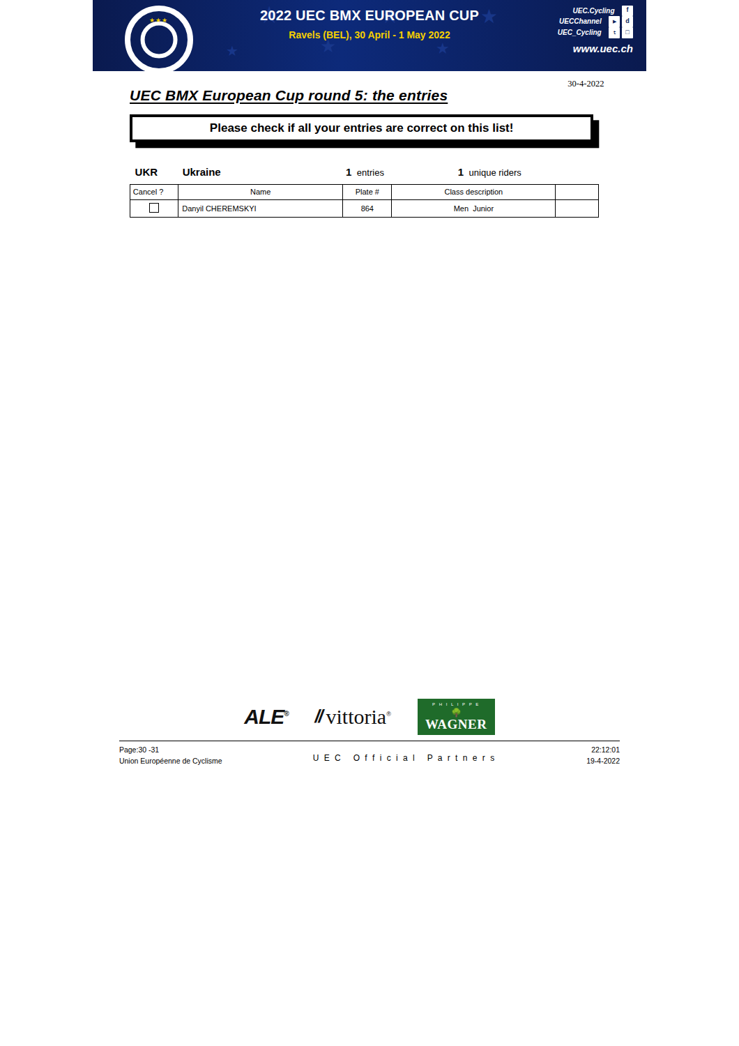★★★ ★★★
★★★
UNION EUROPÉENNE DE CYCLISME
2022 UEC BMX EUROPEAN CUP
Ravels (BEL), 30 April - 1 May 2022
UEC.Cycling
UECChannel
UEC_Cycling
www.uec.ch
30-4-2022
UEC BMX European Cup round 5: the entries
Please check if all your entries are correct on this list!
UKR
Ukraine
1
entries
1
unique riders
| Cancel ? | Name | Plate # | Class description | |
| --- | --- | --- | --- | --- |
| | Danyil CHEREMSKYI | 864 | Men Junior | |
ALE®
// vittoria®
P H I L I P P E
🌳
WAGNER
Page:30 -31
Union Européenne de Cyclisme
U E C O f f i c i a l P a r t n e r s
22:12:01
19-4-2022